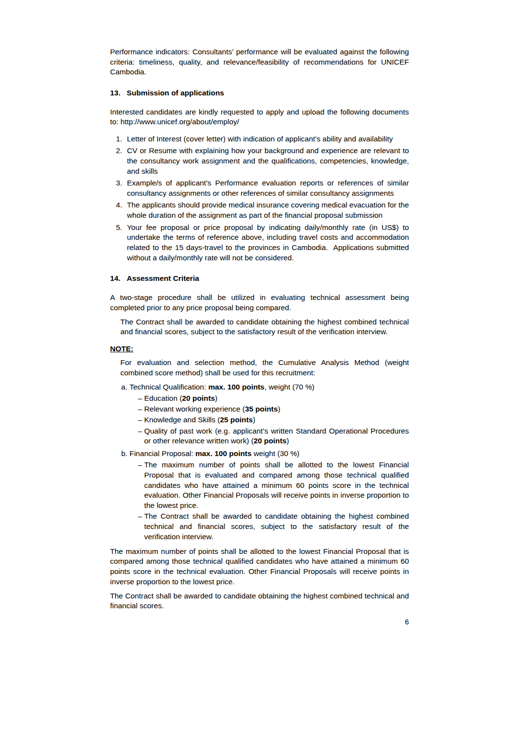Performance indicators: Consultants’ performance will be evaluated against the following criteria: timeliness, quality, and relevance/feasibility of recommendations for UNICEF Cambodia.
13. Submission of applications
Interested candidates are kindly requested to apply and upload the following documents to: http://www.unicef.org/about/employ/
Letter of Interest (cover letter) with indication of applicant’s ability and availability
CV or Resume with explaining how your background and experience are relevant to the consultancy work assignment and the qualifications, competencies, knowledge, and skills
Example/s of applicant’s Performance evaluation reports or references of similar consultancy assignments or other references of similar consultancy assignments
The applicants should provide medical insurance covering medical evacuation for the whole duration of the assignment as part of the financial proposal submission
Your fee proposal or price proposal by indicating daily/monthly rate (in US$) to undertake the terms of reference above, including travel costs and accommodation related to the 15 days-travel to the provinces in Cambodia. Applications submitted without a daily/monthly rate will not be considered.
14. Assessment Criteria
A two-stage procedure shall be utilized in evaluating technical assessment being completed prior to any price proposal being compared.
The Contract shall be awarded to candidate obtaining the highest combined technical and financial scores, subject to the satisfactory result of the verification interview.
NOTE:
For evaluation and selection method, the Cumulative Analysis Method (weight combined score method) shall be used for this recruitment:
Technical Qualification: max. 100 points, weight (70 %)
Education (20 points)
Relevant working experience (35 points)
Knowledge and Skills (25 points)
Quality of past work (e.g. applicant’s written Standard Operational Procedures or other relevance written work) (20 points)
Financial Proposal: max. 100 points weight (30 %)
The maximum number of points shall be allotted to the lowest Financial Proposal that is evaluated and compared among those technical qualified candidates who have attained a minimum 60 points score in the technical evaluation. Other Financial Proposals will receive points in inverse proportion to the lowest price.
The Contract shall be awarded to candidate obtaining the highest combined technical and financial scores, subject to the satisfactory result of the verification interview.
The maximum number of points shall be allotted to the lowest Financial Proposal that is compared among those technical qualified candidates who have attained a minimum 60 points score in the technical evaluation. Other Financial Proposals will receive points in inverse proportion to the lowest price.
The Contract shall be awarded to candidate obtaining the highest combined technical and financial scores.
6